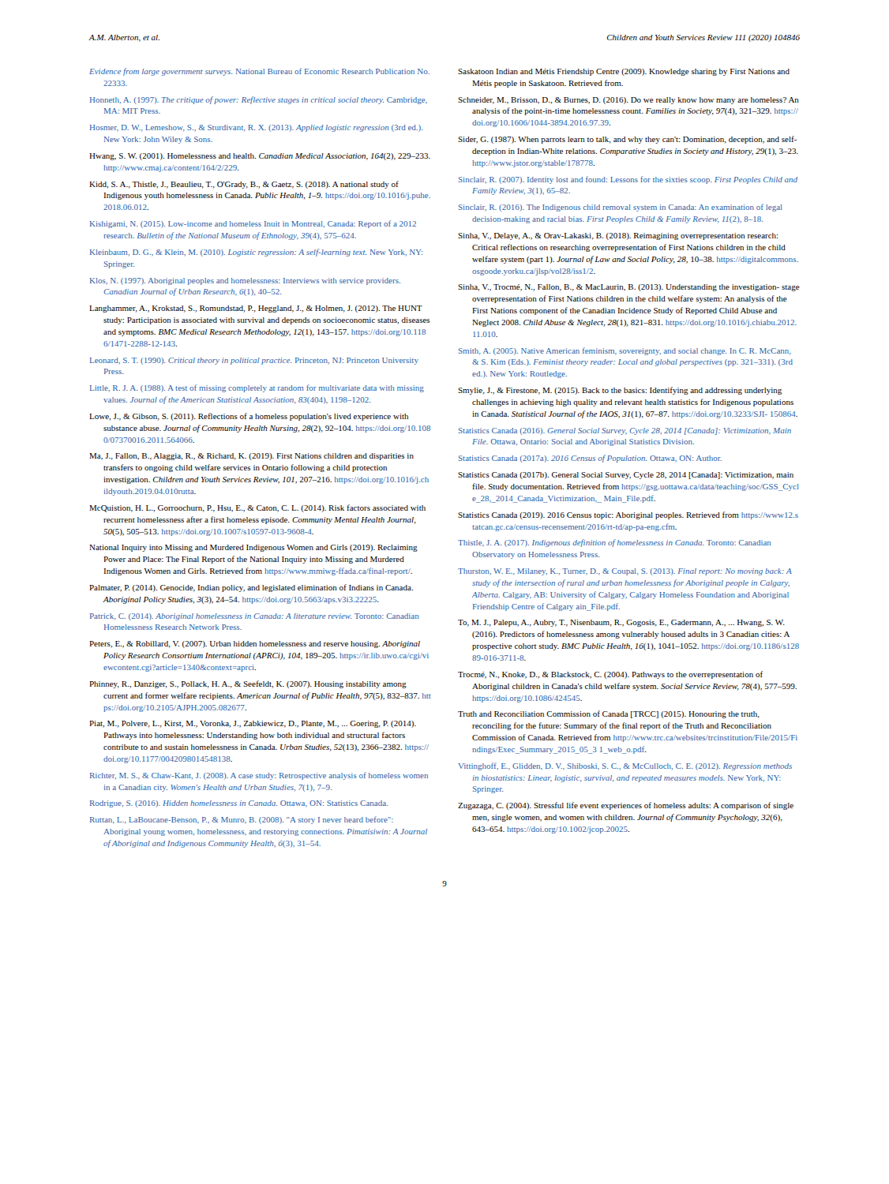A.M. Alberton, et al.
Children and Youth Services Review 111 (2020) 104846
Evidence from large government surveys. National Bureau of Economic Research Publication No. 22333.
Honneth, A. (1997). The critique of power: Reflective stages in critical social theory. Cambridge, MA: MIT Press.
Hosmer, D. W., Lemeshow, S., & Sturdivant, R. X. (2013). Applied logistic regression (3rd ed.). New York: John Wiley & Sons.
Hwang, S. W. (2001). Homelessness and health. Canadian Medical Association, 164(2), 229–233. http://www.cmaj.ca/content/164/2/229.
Kidd, S. A., Thistle, J., Beaulieu, T., O'Grady, B., & Gaetz, S. (2018). A national study of Indigenous youth homelessness in Canada. Public Health, 1–9. https://doi.org/10.1016/j.puhe.2018.06.012.
Kishigami, N. (2015). Low-income and homeless Inuit in Montreal, Canada: Report of a 2012 research. Bulletin of the National Museum of Ethnology, 39(4), 575–624.
Kleinbaum, D. G., & Klein, M. (2010). Logistic regression: A self-learning text. New York, NY: Springer.
Klos, N. (1997). Aboriginal peoples and homelessness: Interviews with service providers. Canadian Journal of Urban Research, 6(1), 40–52.
Langhammer, A., Krokstad, S., Romundstad, P., Heggland, J., & Holmen, J. (2012). The HUNT study: Participation is associated with survival and depends on socioeconomic status, diseases and symptoms. BMC Medical Research Methodology, 12(1), 143–157. https://doi.org/10.1186/1471-2288-12-143.
Leonard, S. T. (1990). Critical theory in political practice. Princeton, NJ: Princeton University Press.
Little, R. J. A. (1988). A test of missing completely at random for multivariate data with missing values. Journal of the American Statistical Association, 83(404), 1198–1202.
Lowe, J., & Gibson, S. (2011). Reflections of a homeless population's lived experience with substance abuse. Journal of Community Health Nursing, 28(2), 92–104. https://doi.org/10.1080/07370016.2011.564066.
Ma, J., Fallon, B., Alaggia, R., & Richard, K. (2019). First Nations children and disparities in transfers to ongoing child welfare services in Ontario following a child protection investigation. Children and Youth Services Review, 101, 207–216. https://doi.org/10.1016/j.childyouth.2019.04.010rutta.
McQuistion, H. L., Gorroochurn, P., Hsu, E., & Caton, C. L. (2014). Risk factors associated with recurrent homelessness after a first homeless episode. Community Mental Health Journal, 50(5), 505–513. https://doi.org/10.1007/s10597-013-9608-4.
National Inquiry into Missing and Murdered Indigenous Women and Girls (2019). Reclaiming Power and Place: The Final Report of the National Inquiry into Missing and Murdered Indigenous Women and Girls. Retrieved from https://www.mmiwg-ffada.ca/final-report/.
Palmater, P. (2014). Genocide, Indian policy, and legislated elimination of Indians in Canada. Aboriginal Policy Studies, 3(3), 24–54. https://doi.org/10.5663/aps.v3i3.22225.
Patrick, C. (2014). Aboriginal homelessness in Canada: A literature review. Toronto: Canadian Homelessness Research Network Press.
Peters, E., & Robillard, V. (2007). Urban hidden homelessness and reserve housing. Aboriginal Policy Research Consortium International (APRCi), 104, 189–205. https://ir.lib.uwo.ca/cgi/viewcontent.cgi?article=1340&context=aprci.
Phinney, R., Danziger, S., Pollack, H. A., & Seefeldt, K. (2007). Housing instability among current and former welfare recipients. American Journal of Public Health, 97(5), 832–837. https://doi.org/10.2105/AJPH.2005.082677.
Piat, M., Polvere, L., Kirst, M., Voronka, J., Zabkiewicz, D., Plante, M., ... Goering, P. (2014). Pathways into homelessness: Understanding how both individual and structural factors contribute to and sustain homelessness in Canada. Urban Studies, 52(13), 2366–2382. https://doi.org/10.1177/0042098014548138.
Richter, M. S., & Chaw-Kant, J. (2008). A case study: Retrospective analysis of homeless women in a Canadian city. Women's Health and Urban Studies, 7(1), 7–9.
Rodrigue, S. (2016). Hidden homelessness in Canada. Ottawa, ON: Statistics Canada.
Ruttan, L., LaBoucane-Benson, P., & Munro, B. (2008). "A story I never heard before": Aboriginal young women, homelessness, and restorying connections. Pimatisiwin: A Journal of Aboriginal and Indigenous Community Health, 6(3), 31–54.
Saskatoon Indian and Métis Friendship Centre (2009). Knowledge sharing by First Nations and Métis people in Saskatoon. Retrieved from.
Schneider, M., Brisson, D., & Burnes, D. (2016). Do we really know how many are homeless? An analysis of the point-in-time homelessness count. Families in Society, 97(4), 321–329. https://doi.org/10.1606/1044-3894.2016.97.39.
Sider, G. (1987). When parrots learn to talk, and why they can't: Domination, deception, and self-deception in Indian-White relations. Comparative Studies in Society and History, 29(1), 3–23. http://www.jstor.org/stable/178778.
Sinclair, R. (2007). Identity lost and found: Lessons for the sixties scoop. First Peoples Child and Family Review, 3(1), 65–82.
Sinclair, R. (2016). The Indigenous child removal system in Canada: An examination of legal decision-making and racial bias. First Peoples Child & Family Review, 11(2), 8–18.
Sinha, V., Delaye, A., & Orav-Lakaski, B. (2018). Reimagining overrepresentation research: Critical reflections on researching overrepresentation of First Nations children in the child welfare system (part 1). Journal of Law and Social Policy, 28, 10–38. https://digitalcommons.osgoode.yorku.ca/jlsp/vol28/iss1/2.
Sinha, V., Trocmé, N., Fallon, B., & MacLaurin, B. (2013). Understanding the investigation- stage overrepresentation of First Nations children in the child welfare system: An analysis of the First Nations component of the Canadian Incidence Study of Reported Child Abuse and Neglect 2008. Child Abuse & Neglect, 28(1), 821–831. https://doi.org/10.1016/j.chiabu.2012.11.010.
Smith, A. (2005). Native American feminism, sovereignty, and social change. In C. R. McCann, & S. Kim (Eds.). Feminist theory reader: Local and global perspectives (pp. 321–331). (3rd ed.). New York: Routledge.
Smylie, J., & Firestone, M. (2015). Back to the basics: Identifying and addressing underlying challenges in achieving high quality and relevant health statistics for Indigenous populations in Canada. Statistical Journal of the IAOS, 31(1), 67–87. https://doi.org/10.3233/SJI- 150864.
Statistics Canada (2016). General Social Survey, Cycle 28, 2014 [Canada]: Victimization, Main File. Ottawa, Ontario: Social and Aboriginal Statistics Division.
Statistics Canada (2017a). 2016 Census of Population. Ottawa, ON: Author.
Statistics Canada (2017b). General Social Survey, Cycle 28, 2014 [Canada]: Victimization, main file. Study documentation. Retrieved from https://gsg.uottawa.ca/data/teaching/soc/GSS_Cycle_28,_2014_Canada_Victimization,_ Main_File.pdf.
Statistics Canada (2019). 2016 Census topic: Aboriginal peoples. Retrieved from https://www12.statcan.gc.ca/census-recensement/2016/rt-td/ap-pa-eng.cfm.
Thistle, J. A. (2017). Indigenous definition of homelessness in Canada. Toronto: Canadian Observatory on Homelessness Press.
Thurston, W. E., Milaney, K., Turner, D., & Coupal, S. (2013). Final report: No moving back: A study of the intersection of rural and urban homelessness for Aboriginal people in Calgary, Alberta. Calgary, AB: University of Calgary, Calgary Homeless Foundation and Aboriginal Friendship Centre of Calgary ain_File.pdf.
To, M. J., Palepu, A., Aubry, T., Nisenbaum, R., Gogosis, E., Gadermann, A., ... Hwang, S. W. (2016). Predictors of homelessness among vulnerably housed adults in 3 Canadian cities: A prospective cohort study. BMC Public Health, 16(1), 1041–1052. https://doi.org/10.1186/s12889-016-3711-8.
Trocmé, N., Knoke, D., & Blackstock, C. (2004). Pathways to the overrepresentation of Aboriginal children in Canada's child welfare system. Social Service Review, 78(4), 577–599. https://doi.org/10.1086/424545.
Truth and Reconciliation Commission of Canada [TRCC] (2015). Honouring the truth, reconciling for the future: Summary of the final report of the Truth and Reconciliation Commission of Canada. Retrieved from http://www.trc.ca/websites/trcinstitution/File/2015/Findings/Exec_Summary_2015_05_3 1_web_o.pdf.
Vittinghoff, E., Glidden, D. V., Shiboski, S. C., & McCulloch, C. E. (2012). Regression methods in biostatistics: Linear, logistic, survival, and repeated measures models. New York, NY: Springer.
Zugazaga, C. (2004). Stressful life event experiences of homeless adults: A comparison of single men, single women, and women with children. Journal of Community Psychology, 32(6), 643–654. https://doi.org/10.1002/jcop.20025.
9